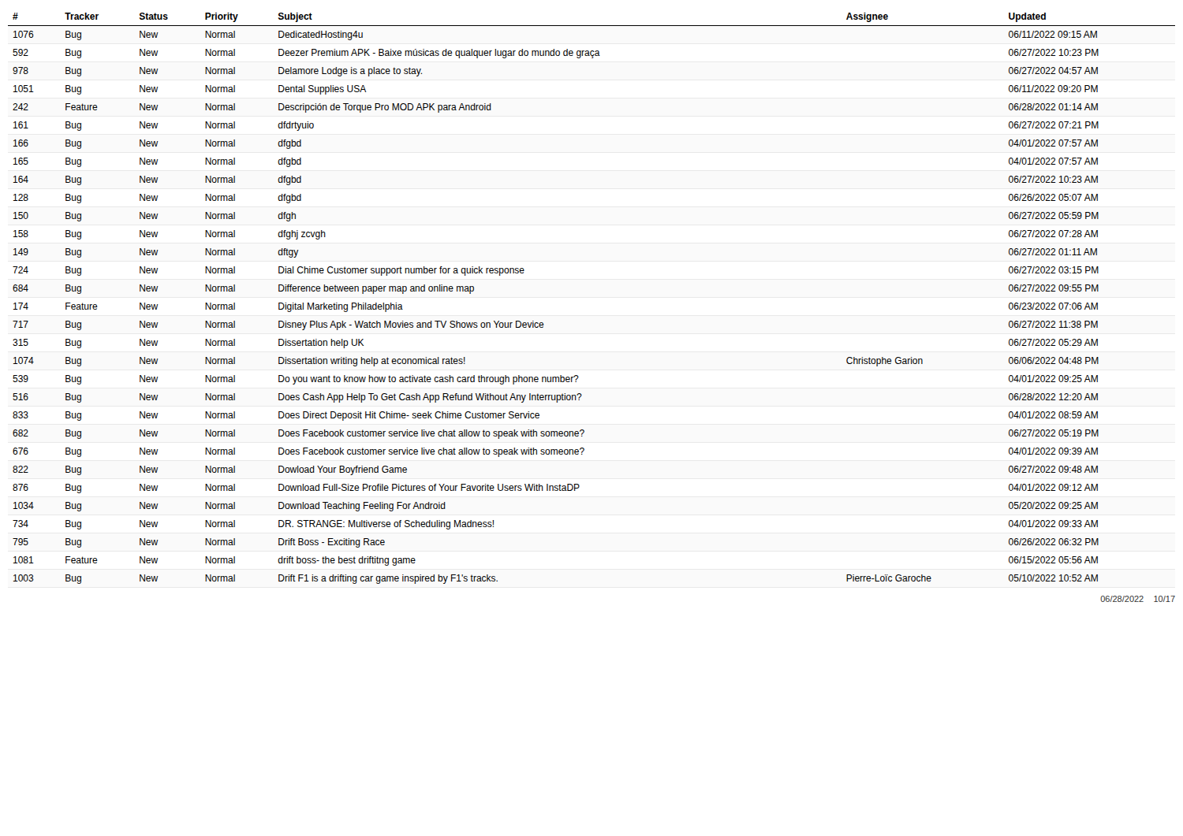| # | Tracker | Status | Priority | Subject | Assignee | Updated |
| --- | --- | --- | --- | --- | --- | --- |
| 1076 | Bug | New | Normal | DedicatedHosting4u | | 06/11/2022 09:15 AM |
| 592 | Bug | New | Normal | Deezer Premium APK - Baixe músicas de qualquer lugar do mundo de graça | | 06/27/2022 10:23 PM |
| 978 | Bug | New | Normal | Delamore Lodge is a place to stay. | | 06/27/2022 04:57 AM |
| 1051 | Bug | New | Normal | Dental Supplies USA | | 06/11/2022 09:20 PM |
| 242 | Feature | New | Normal | Descripción de Torque Pro MOD APK para Android | | 06/28/2022 01:14 AM |
| 161 | Bug | New | Normal | dfdrtyuio | | 06/27/2022 07:21 PM |
| 166 | Bug | New | Normal | dfgbd | | 04/01/2022 07:57 AM |
| 165 | Bug | New | Normal | dfgbd | | 04/01/2022 07:57 AM |
| 164 | Bug | New | Normal | dfgbd | | 06/27/2022 10:23 AM |
| 128 | Bug | New | Normal | dfgbd | | 06/26/2022 05:07 AM |
| 150 | Bug | New | Normal | dfgh | | 06/27/2022 05:59 PM |
| 158 | Bug | New | Normal | dfghj zcvgh | | 06/27/2022 07:28 AM |
| 149 | Bug | New | Normal | dftgy | | 06/27/2022 01:11 AM |
| 724 | Bug | New | Normal | Dial Chime Customer support number for a quick response | | 06/27/2022 03:15 PM |
| 684 | Bug | New | Normal | Difference between paper map and online map | | 06/27/2022 09:55 PM |
| 174 | Feature | New | Normal | Digital Marketing Philadelphia | | 06/23/2022 07:06 AM |
| 717 | Bug | New | Normal | Disney Plus Apk - Watch Movies and TV Shows on Your Device | | 06/27/2022 11:38 PM |
| 315 | Bug | New | Normal | Dissertation help UK | | 06/27/2022 05:29 AM |
| 1074 | Bug | New | Normal | Dissertation writing help at economical rates! | Christophe Garion | 06/06/2022 04:48 PM |
| 539 | Bug | New | Normal | Do you want to know how to activate cash card through phone number? | | 04/01/2022 09:25 AM |
| 516 | Bug | New | Normal | Does Cash App Help To Get Cash App Refund Without Any Interruption? | | 06/28/2022 12:20 AM |
| 833 | Bug | New | Normal | Does Direct Deposit Hit Chime- seek Chime Customer Service | | 04/01/2022 08:59 AM |
| 682 | Bug | New | Normal | Does Facebook customer service live chat allow to speak with someone? | | 06/27/2022 05:19 PM |
| 676 | Bug | New | Normal | Does Facebook customer service live chat allow to speak with someone? | | 04/01/2022 09:39 AM |
| 822 | Bug | New | Normal | Dowload Your Boyfriend Game | | 06/27/2022 09:48 AM |
| 876 | Bug | New | Normal | Download Full-Size Profile Pictures of Your Favorite Users With InstaDP | | 04/01/2022 09:12 AM |
| 1034 | Bug | New | Normal | Download Teaching Feeling For Android | | 05/20/2022 09:25 AM |
| 734 | Bug | New | Normal | DR. STRANGE: Multiverse of Scheduling Madness! | | 04/01/2022 09:33 AM |
| 795 | Bug | New | Normal | Drift Boss - Exciting Race | | 06/26/2022 06:32 PM |
| 1081 | Feature | New | Normal | drift boss- the best driftitng game | | 06/15/2022 05:56 AM |
| 1003 | Bug | New | Normal | Drift F1 is a drifting car game inspired by F1's tracks. | Pierre-Loïc Garoche | 05/10/2022 10:52 AM |
06/28/2022 10/17